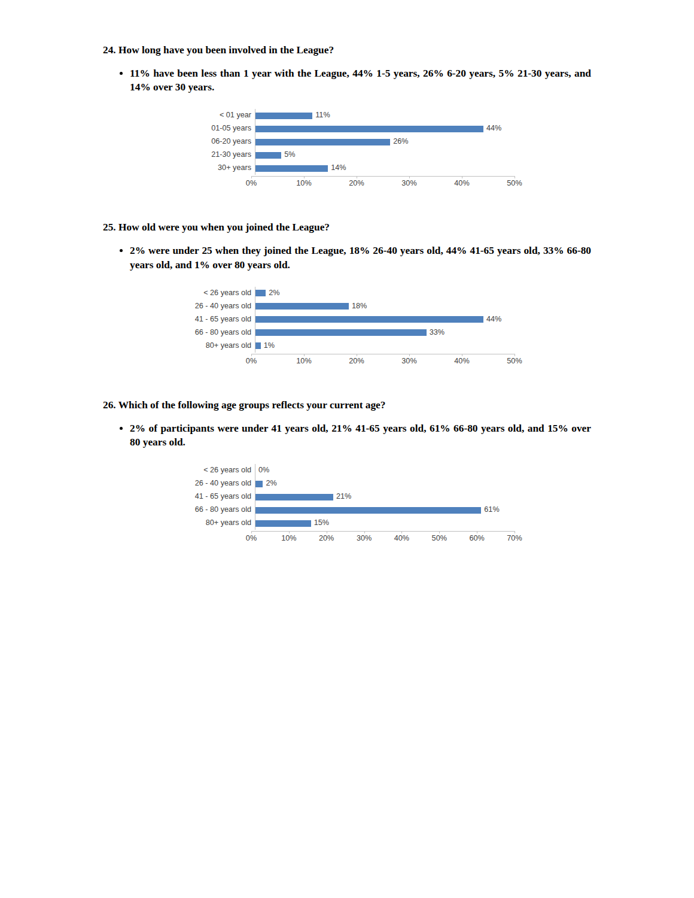24. How long have you been involved in the League?
11% have been less than 1 year with the League, 44% 1-5 years, 26% 6-20 years, 5% 21-30 years, and 14% over 30 years.
< 01 year
11%
01-05 years
44%
06-20 years
26%
21-30 years
5%
30+ years
14%
0%
10%
20%
30%
40%
50%
25. How old were you when you joined the League?
2% were under 25 when they joined the League, 18% 26-40 years old, 44% 41-65 years old, 33% 66-80 years old, and 1% over 80 years old.
< 26 years old
2%
26 - 40 years old
18%
41 - 65 years old
44%
66 - 80 years old
33%
80+ years old
1%
0%
10%
20%
30%
40%
50%
26. Which of the following age groups reflects your current age?
2% of participants were under 41 years old, 21% 41-65 years old, 61% 66-80 years old, and 15% over 80 years old.
< 26 years old
0%
26 - 40 years old
2%
41 - 65 years old
21%
66 - 80 years old
61%
80+ years old
15%
0%
10%
20%
30%
40%
50%
60%
70%